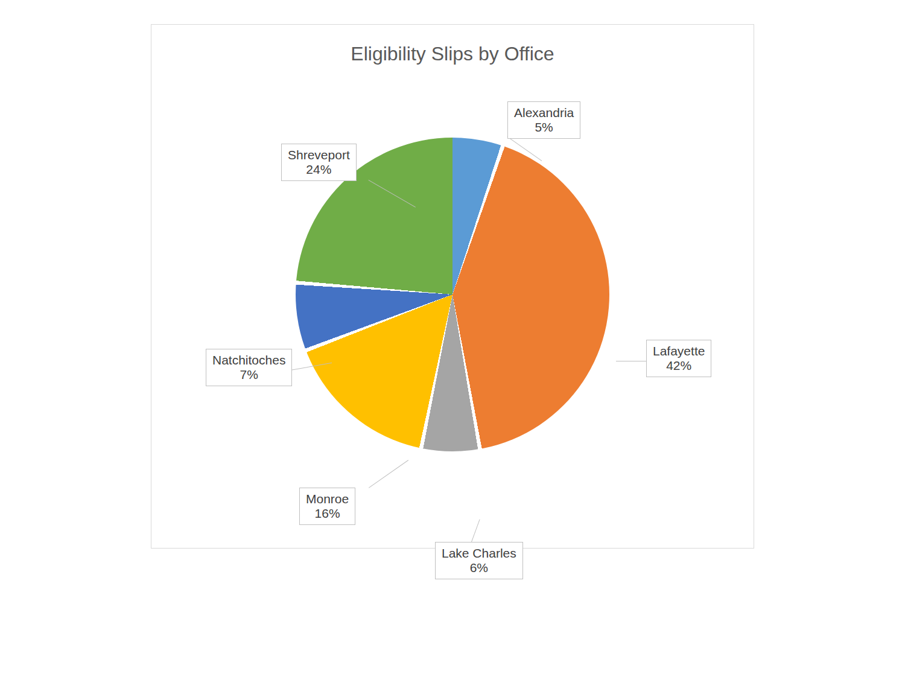Eligibility Slips by Office
Alexandria
5%
Shreveport
24%
Natchitoches
7%
Monroe
16%
Lake Charles
6%
Lafayette
42%